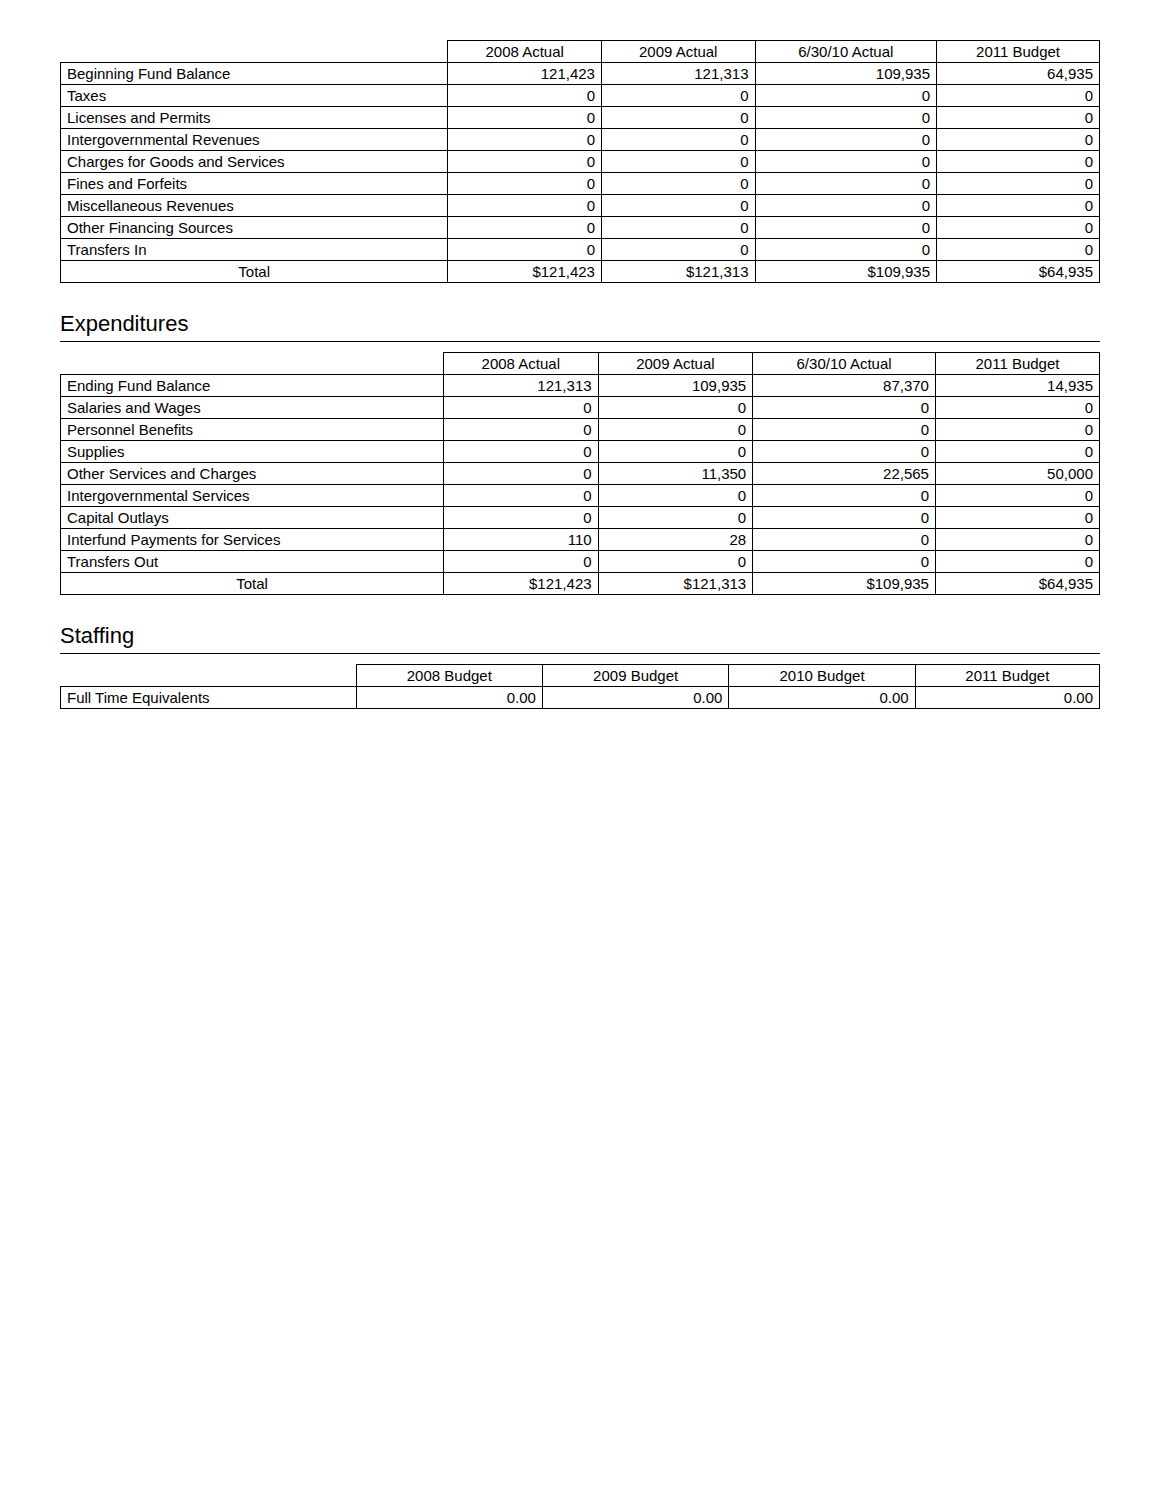| | 2008 Actual | 2009 Actual | 6/30/10 Actual | 2011 Budget |
| --- | --- | --- | --- | --- |
| Beginning Fund Balance | 121,423 | 121,313 | 109,935 | 64,935 |
| Taxes | 0 | 0 | 0 | 0 |
| Licenses and Permits | 0 | 0 | 0 | 0 |
| Intergovernmental Revenues | 0 | 0 | 0 | 0 |
| Charges for Goods and Services | 0 | 0 | 0 | 0 |
| Fines and Forfeits | 0 | 0 | 0 | 0 |
| Miscellaneous Revenues | 0 | 0 | 0 | 0 |
| Other Financing Sources | 0 | 0 | 0 | 0 |
| Transfers In | 0 | 0 | 0 | 0 |
| Total | $121,423 | $121,313 | $109,935 | $64,935 |
Expenditures
| | 2008 Actual | 2009 Actual | 6/30/10 Actual | 2011 Budget |
| --- | --- | --- | --- | --- |
| Ending Fund Balance | 121,313 | 109,935 | 87,370 | 14,935 |
| Salaries and Wages | 0 | 0 | 0 | 0 |
| Personnel Benefits | 0 | 0 | 0 | 0 |
| Supplies | 0 | 0 | 0 | 0 |
| Other Services and Charges | 0 | 11,350 | 22,565 | 50,000 |
| Intergovernmental Services | 0 | 0 | 0 | 0 |
| Capital Outlays | 0 | 0 | 0 | 0 |
| Interfund Payments for Services | 110 | 28 | 0 | 0 |
| Transfers Out | 0 | 0 | 0 | 0 |
| Total | $121,423 | $121,313 | $109,935 | $64,935 |
Staffing
| | 2008 Budget | 2009 Budget | 2010 Budget | 2011 Budget |
| --- | --- | --- | --- | --- |
| Full Time Equivalents | 0.00 | 0.00 | 0.00 | 0.00 |